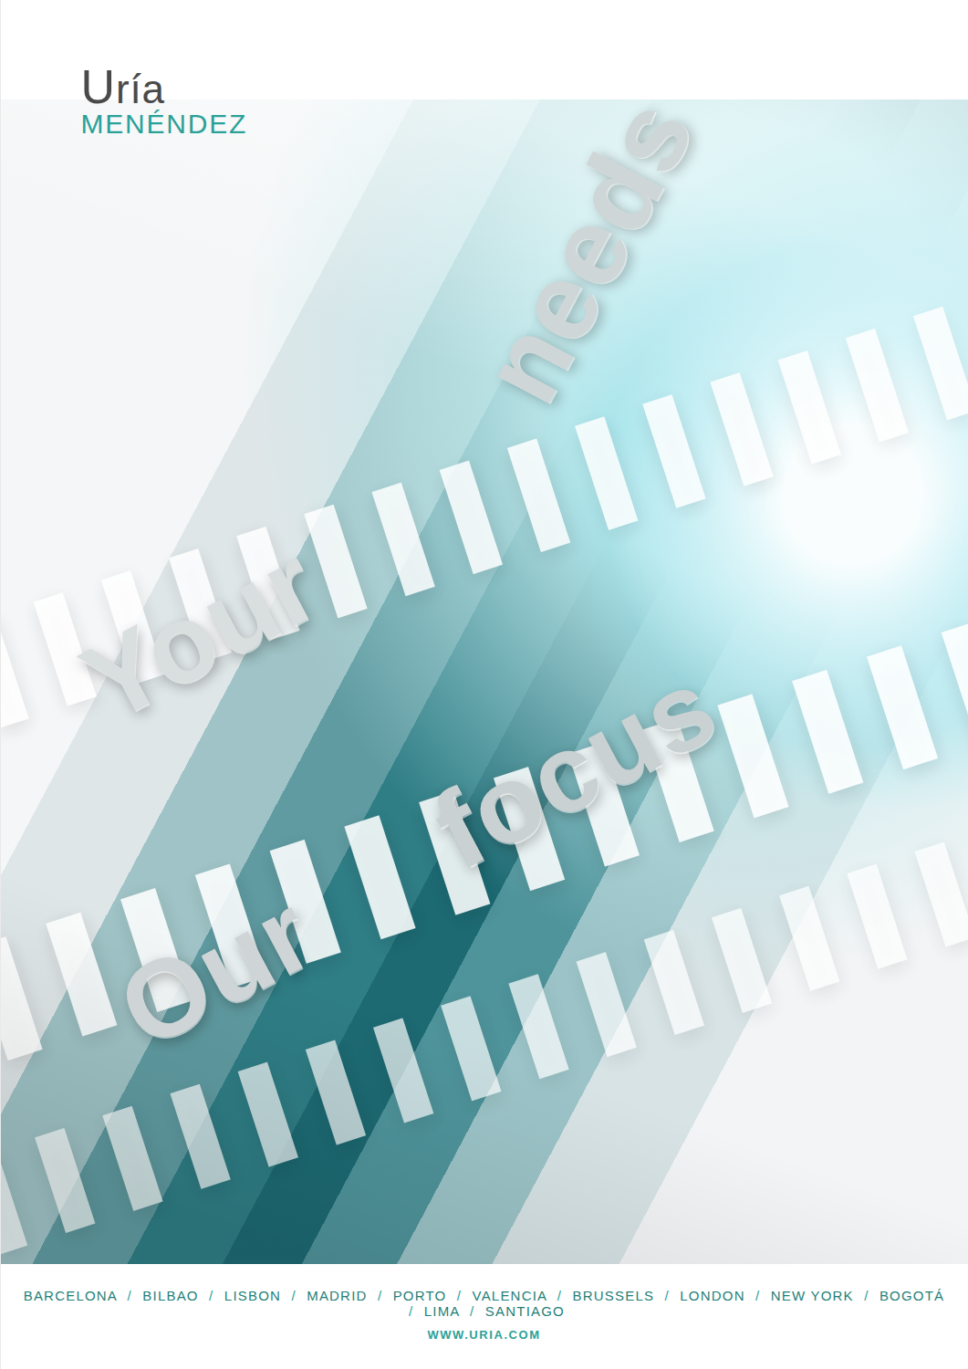Uría
Menéndez
Your needs Our focus
Barcelona / Bilbao / Lisbon / Madrid / Porto / Valencia / Brussels / London / New York / Bogotá / Lima / Santiago
www.uria.com